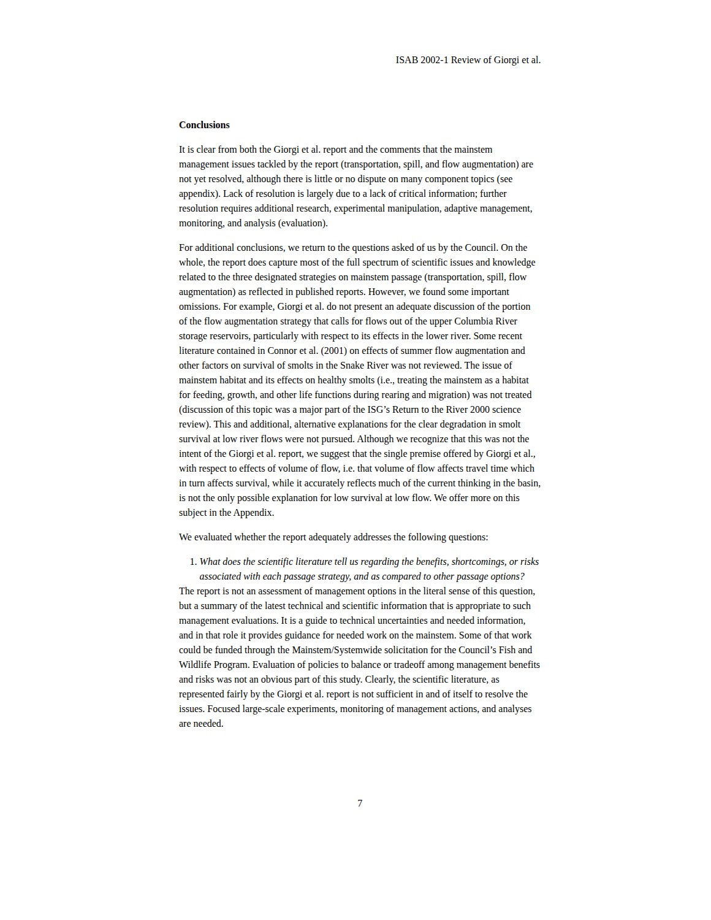ISAB 2002-1 Review of Giorgi et al.
Conclusions
It is clear from both the Giorgi et al. report and the comments that the mainstem management issues tackled by the report (transportation, spill, and flow augmentation) are not yet resolved, although there is little or no dispute on many component topics (see appendix). Lack of resolution is largely due to a lack of critical information; further resolution requires additional research, experimental manipulation, adaptive management, monitoring, and analysis (evaluation).
For additional conclusions, we return to the questions asked of us by the Council. On the whole, the report does capture most of the full spectrum of scientific issues and knowledge related to the three designated strategies on mainstem passage (transportation, spill, flow augmentation) as reflected in published reports. However, we found some important omissions. For example, Giorgi et al. do not present an adequate discussion of the portion of the flow augmentation strategy that calls for flows out of the upper Columbia River storage reservoirs, particularly with respect to its effects in the lower river. Some recent literature contained in Connor et al. (2001) on effects of summer flow augmentation and other factors on survival of smolts in the Snake River was not reviewed. The issue of mainstem habitat and its effects on healthy smolts (i.e., treating the mainstem as a habitat for feeding, growth, and other life functions during rearing and migration) was not treated (discussion of this topic was a major part of the ISG’s Return to the River 2000 science review). This and additional, alternative explanations for the clear degradation in smolt survival at low river flows were not pursued. Although we recognize that this was not the intent of the Giorgi et al. report, we suggest that the single premise offered by Giorgi et al., with respect to effects of volume of flow, i.e. that volume of flow affects travel time which in turn affects survival, while it accurately reflects much of the current thinking in the basin, is not the only possible explanation for low survival at low flow. We offer more on this subject in the Appendix.
We evaluated whether the report adequately addresses the following questions:
What does the scientific literature tell us regarding the benefits, shortcomings, or risks associated with each passage strategy, and as compared to other passage options?
The report is not an assessment of management options in the literal sense of this question, but a summary of the latest technical and scientific information that is appropriate to such management evaluations. It is a guide to technical uncertainties and needed information, and in that role it provides guidance for needed work on the mainstem. Some of that work could be funded through the Mainstem/Systemwide solicitation for the Council’s Fish and Wildlife Program. Evaluation of policies to balance or tradeoff among management benefits and risks was not an obvious part of this study. Clearly, the scientific literature, as represented fairly by the Giorgi et al. report is not sufficient in and of itself to resolve the issues. Focused large-scale experiments, monitoring of management actions, and analyses are needed.
7